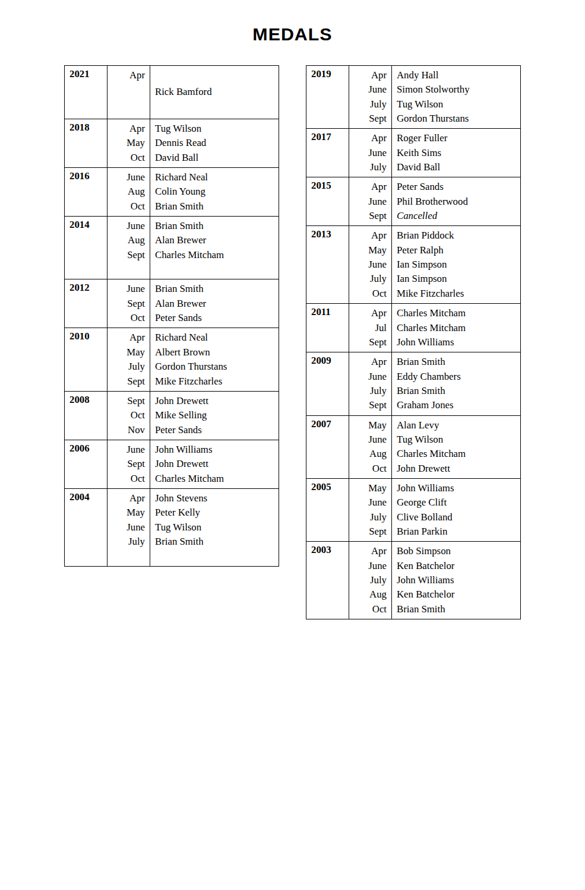MEDALS
| 2021 | Apr | Rick Bamford |
| 2018 | Apr May Oct | Tug Wilson Dennis Read David Ball |
| 2016 | June Aug Oct | Richard Neal Colin Young Brian Smith |
| 2014 | June Aug Sept | Brian Smith Alan Brewer Charles Mitcham |
| 2012 | June Sept Oct | Brian Smith Alan Brewer Peter Sands |
| 2010 | Apr May July Sept | Richard Neal Albert Brown Gordon Thurstans Mike Fitzcharles |
| 2008 | Sept Oct Nov | John Drewett Mike Selling Peter Sands |
| 2006 | June Sept Oct | John Williams John Drewett Charles Mitcham |
| 2004 | Apr May June July | John Stevens Peter Kelly Tug Wilson Brian Smith |
| 2019 | Apr June July Sept | Andy Hall Simon Stolworthy Tug Wilson Gordon Thurstans |
| 2017 | Apr June July | Roger Fuller Keith Sims David Ball |
| 2015 | Apr June Sept | Peter Sands Phil Brotherwood Cancelled |
| 2013 | Apr May June July Oct | Brian Piddock Peter Ralph Ian Simpson Ian Simpson Mike Fitzcharles |
| 2011 | Apr Jul Sept | Charles Mitcham Charles Mitcham John Williams |
| 2009 | Apr June July Sept | Brian Smith Eddy Chambers Brian Smith Graham Jones |
| 2007 | May June Aug Oct | Alan Levy Tug Wilson Charles Mitcham John Drewett |
| 2005 | May June July Sept | John Williams George Clift Clive Bolland Brian Parkin |
| 2003 | Apr June July Aug Oct | Bob Simpson Ken Batchelor John Williams Ken Batchelor Brian Smith |